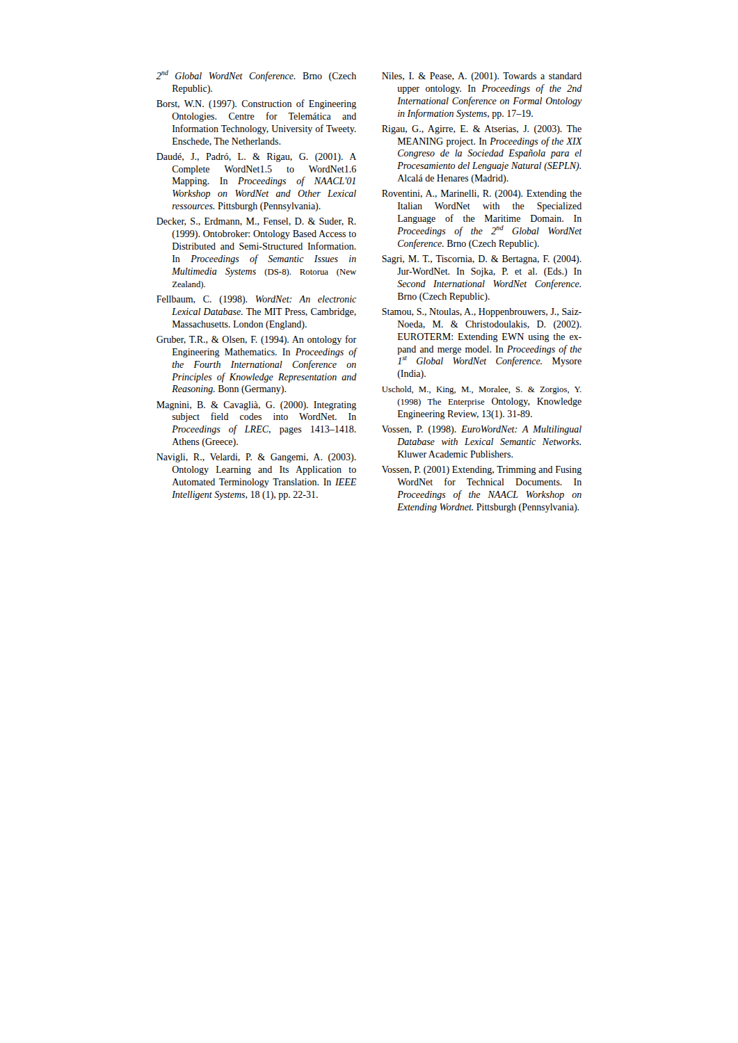2nd Global WordNet Conference. Brno (Czech Republic).
Borst, W.N. (1997). Construction of Engineering Ontologies. Centre for Telemática and Information Technology, University of Tweety. Enschede, The Netherlands.
Daudé, J., Padró, L. & Rigau, G. (2001). A Complete WordNet1.5 to WordNet1.6 Mapping. In Proceedings of NAACL'01 Workshop on WordNet and Other Lexical ressources. Pittsburgh (Pennsylvania).
Decker, S., Erdmann, M., Fensel, D. & Suder, R. (1999). Ontobroker: Ontology Based Access to Distributed and Semi-Structured Information. In Proceedings of Semantic Issues in Multimedia Systems (DS-8). Rotorua (New Zealand).
Fellbaum, C. (1998). WordNet: An electronic Lexical Database. The MIT Press, Cambridge, Massachusetts. London (England).
Gruber, T.R., & Olsen, F. (1994). An ontology for Engineering Mathematics. In Proceedings of the Fourth International Conference on Principles of Knowledge Representation and Reasoning. Bonn (Germany).
Magnini, B. & Cavaglià, G. (2000). Integrating subject field codes into WordNet. In Proceedings of LREC, pages 1413–1418. Athens (Greece).
Navigli, R., Velardi, P. & Gangemi, A. (2003). Ontology Learning and Its Application to Automated Terminology Translation. In IEEE Intelligent Systems, 18 (1), pp. 22-31.
Niles, I. & Pease, A. (2001). Towards a standard upper ontology. In Proceedings of the 2nd International Conference on Formal Ontology in Information Systems, pp. 17–19.
Rigau, G., Agirre, E. & Atserias, J. (2003). The MEANING project. In Proceedings of the XIX Congreso de la Sociedad Española para el Procesamiento del Lenguaje Natural (SEPLN). Alcalá de Henares (Madrid).
Roventini, A., Marinelli, R. (2004). Extending the Italian WordNet with the Specialized Language of the Maritime Domain. In Proceedings of the 2nd Global WordNet Conference. Brno (Czech Republic).
Sagri, M. T., Tiscornia, D. & Bertagna, F. (2004). Jur-WordNet. In Sojka, P. et al. (Eds.) In Second International WordNet Conference. Brno (Czech Republic).
Stamou, S., Ntoulas, A., Hoppenbrouwers, J., Saiz-Noeda, M. & Christodoulakis, D. (2002). EUROTERM: Extending EWN using the expand and merge model. In Proceedings of the 1st Global WordNet Conference. Mysore (India).
Uschold, M., King, M., Moralee, S. & Zorgios, Y. (1998) The Enterprise Ontology, Knowledge Engineering Review, 13(1). 31-89.
Vossen, P. (1998). EuroWordNet: A Multilingual Database with Lexical Semantic Networks. Kluwer Academic Publishers.
Vossen, P. (2001) Extending, Trimming and Fusing WordNet for Technical Documents. In Proceedings of the NAACL Workshop on Extending Wordnet. Pittsburgh (Pennsylvania).